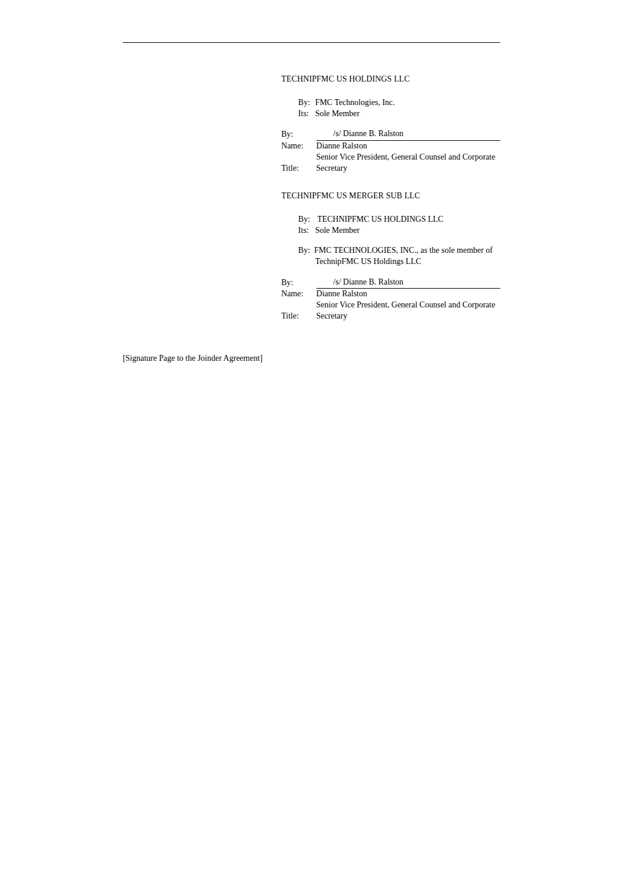TECHNIPFMC US HOLDINGS LLC
By: FMC Technologies, Inc.
Its: Sole Member
| By: | /s/ Dianne B. Ralston |
| Name: | Dianne Ralston |
| Title: | Senior Vice President, General Counsel and Corporate Secretary |
TECHNIPFMC US MERGER SUB LLC
By: TECHNIPFMC US HOLDINGS LLC
Its: Sole Member
By: FMC TECHNOLOGIES, INC., as the sole member of TechnipFMC US Holdings LLC
| By: | /s/ Dianne B. Ralston |
| Name: | Dianne Ralston |
| Title: | Senior Vice President, General Counsel and Corporate Secretary |
[Signature Page to the Joinder Agreement]